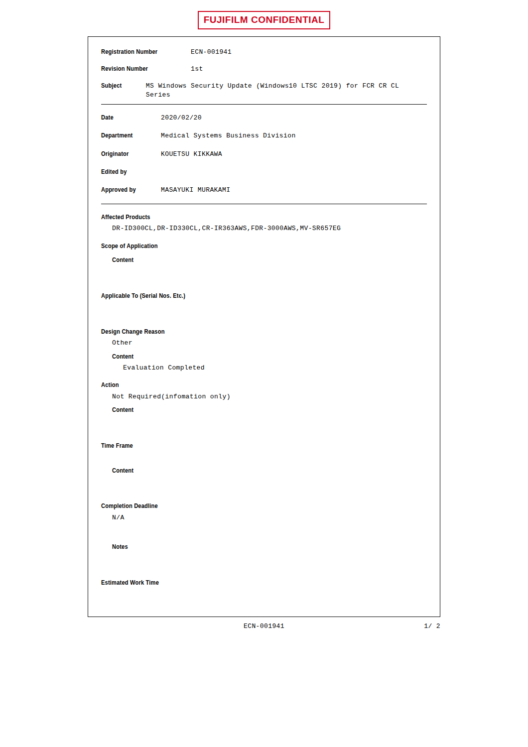FUJIFILM CONFIDENTIAL
Registration Number ECN-001941
Revision Number 1st
Subject MS Windows Security Update (Windows10 LTSC 2019) for FCR CR CL Series
Date 2020/02/20
Department Medical Systems Business Division
Originator KOUETSU KIKKAWA
Edited by
Approved by MASAYUKI MURAKAMI
Affected Products DR-ID300CL,DR-ID330CL,CR-IR363AWS,FDR-3000AWS,MV-SR657EG
Scope of Application
Content
Applicable To (Serial Nos. Etc.)
Design Change Reason Other
Content Evaluation Completed
Action Not Required(infomation only)
Content
Time Frame
Content
Completion Deadline N/A
Notes
Estimated Work Time
ECN-001941
1/ 2